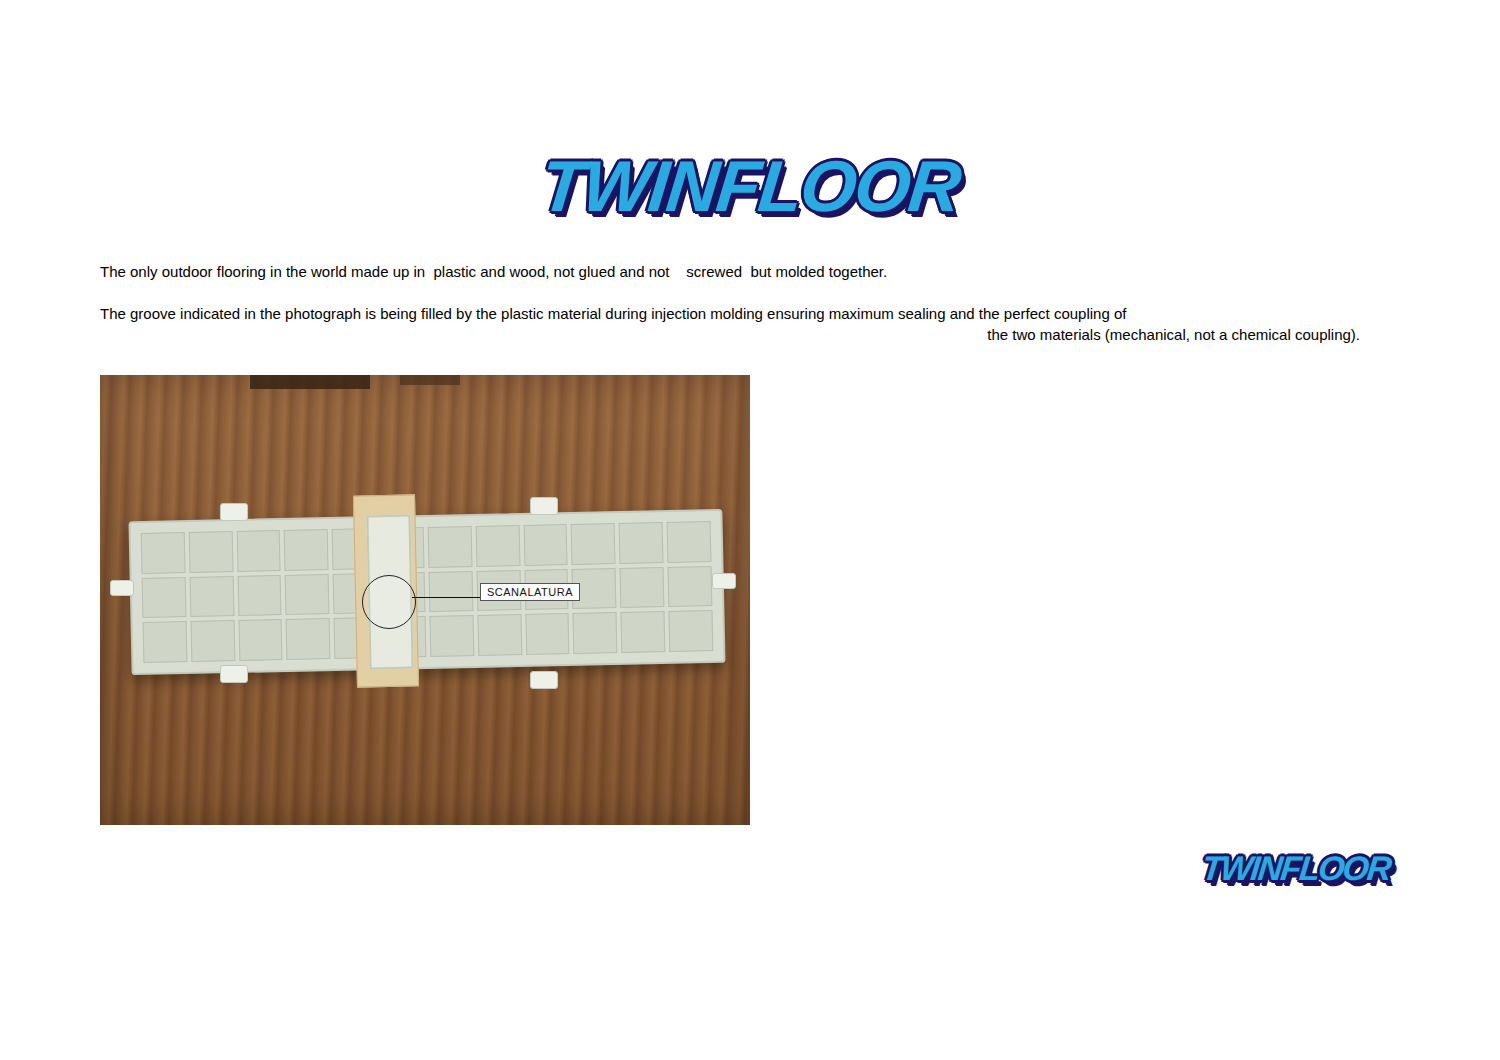TWINFLOOR
The only outdoor flooring in the world made up in plastic and wood, not glued and not screwed but molded together.
The groove indicated in the photograph is being filled by the plastic material during injection molding ensuring maximum sealing and the perfect coupling of the two materials (mechanical, not a chemical coupling).
SCANALATURA
TWINFLOOR